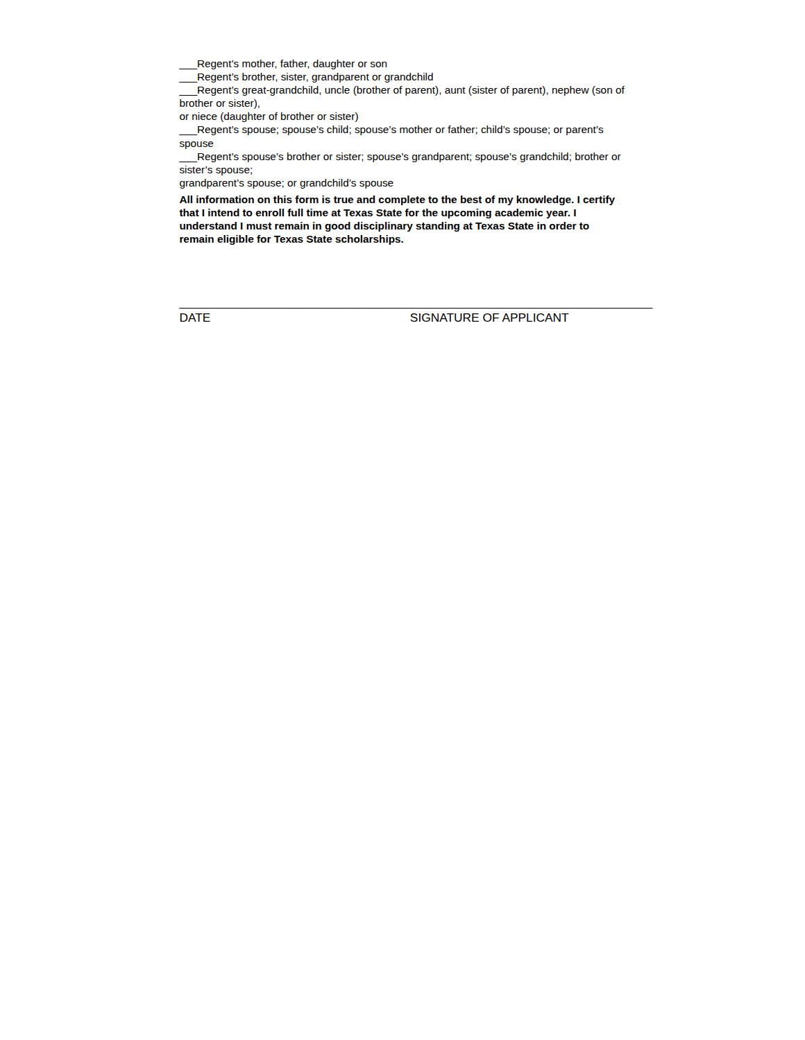___Regent’s mother, father, daughter or son
___Regent’s brother, sister, grandparent or grandchild
___Regent’s great-grandchild, uncle (brother of parent), aunt (sister of parent), nephew (son of brother or sister),
or niece (daughter of brother or sister)
___Regent’s spouse; spouse’s child; spouse’s mother or father; child’s spouse; or parent’s spouse
___Regent’s spouse’s brother or sister; spouse’s grandparent; spouse’s grandchild; brother or sister’s spouse;
grandparent’s spouse; or grandchild’s spouse
All information on this form is true and complete to the best of my knowledge. I certify that I intend to enroll full time at Texas State for the upcoming academic year. I understand I must remain in good disciplinary standing at Texas State in order to remain eligible for Texas State scholarships.
| _______________________________________ DATE | | _________________________________________ SIGNATURE OF APPLICANT |